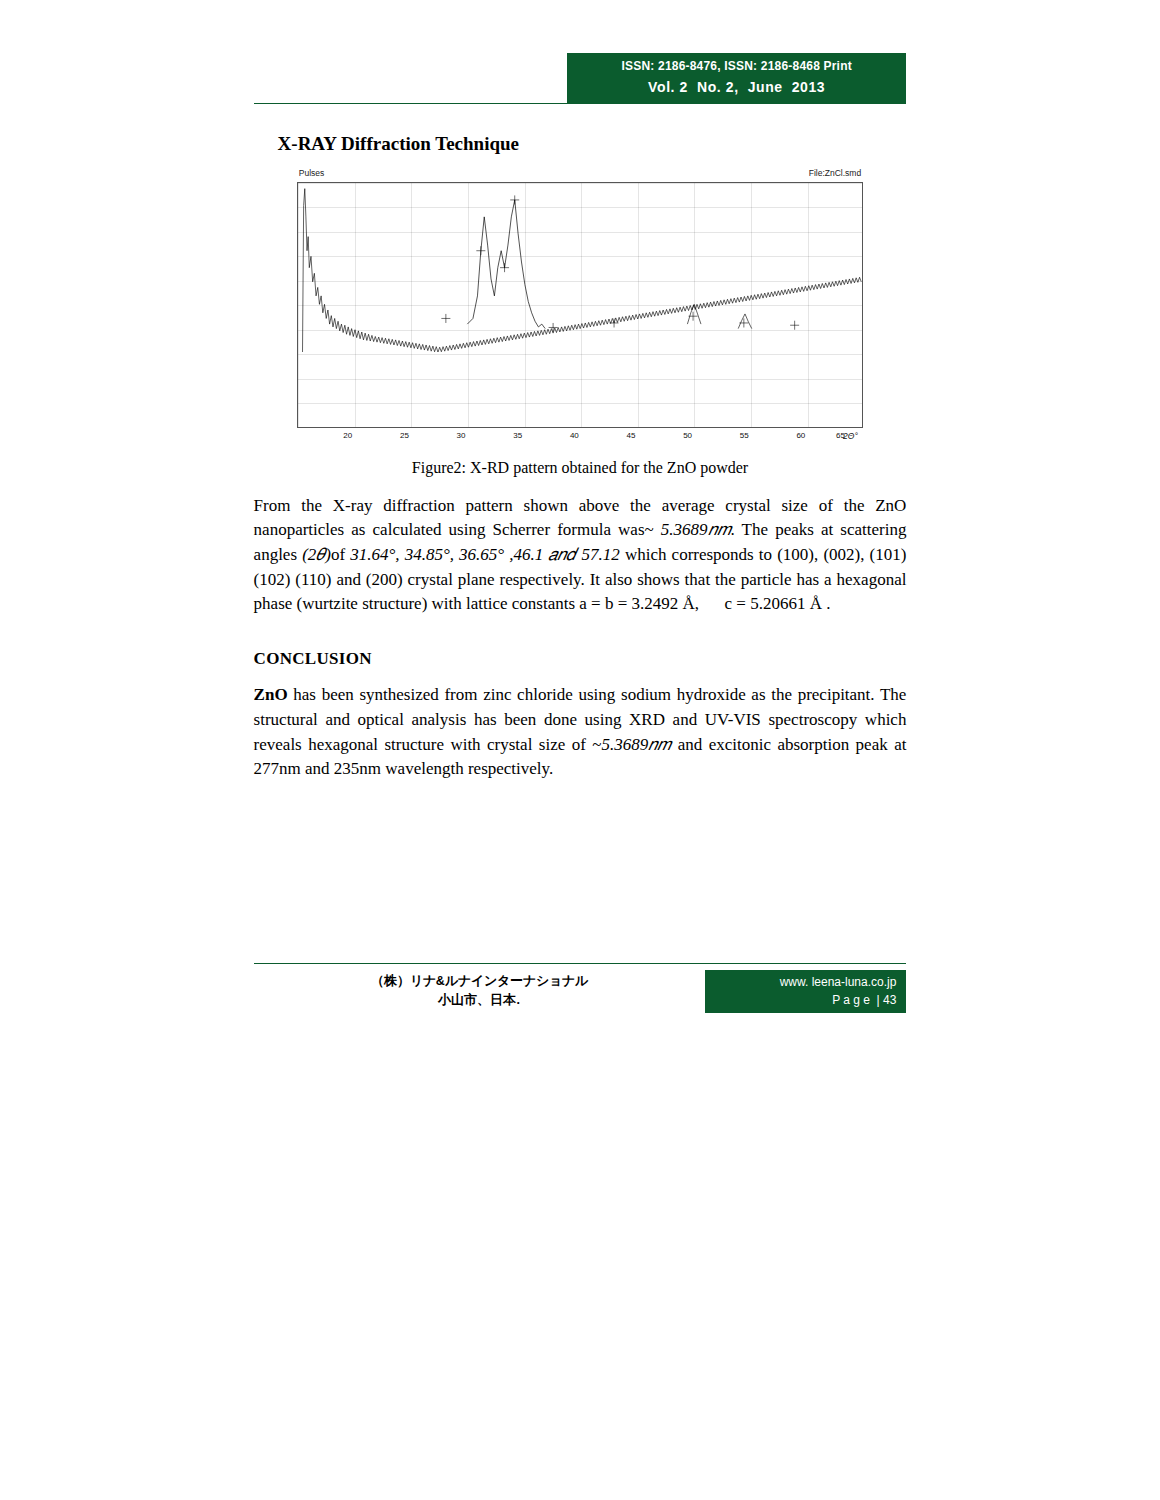ISSN: 2186-8476, ISSN: 2186-8468 Print
Vol. 2 No. 2, June 2013
X-RAY Diffraction Technique
Pulses File:ZnCl.smd
x102
1.40— 1.30— 1.20— 1.10— 1.00— 0.90— 0.80— 0.70— 0.60— 0.50— 0.40— 0.30— 0.20— 0.10— 0.00—
20 25 30 35 40 45 50 55 60 65 2Θ°
Figure2: X-RD pattern obtained for the ZnO powder
From the X-ray diffraction pattern shown above the average crystal size of the ZnO nanoparticles as calculated using Scherrer formula was~ 5.3689𝑛𝑚. The peaks at scattering angles (2𝜃) of 31.64°, 34.85°, 36.65° ,46.1 𝑎𝑛𝑑 57.12 which corresponds to (100), (002), (101) (102) (110) and (200) crystal plane respectively. It also shows that the particle has a hexagonal phase (wurtzite structure) with lattice constants a = b = 3.2492 Å, c = 5.20661 Å .
CONCLUSION
ZnO has been synthesized from zinc chloride using sodium hydroxide as the precipitant. The structural and optical analysis has been done using XRD and UV-VIS spectroscopy which reveals hexagonal structure with crystal size of ~5.3689𝑛𝑚 and excitonic absorption peak at 277nm and 235nm wavelength respectively.
（株）リナ&ルナインターナショナル
小山市、日本.
www. leena-luna.co.jp
P a g e | 43